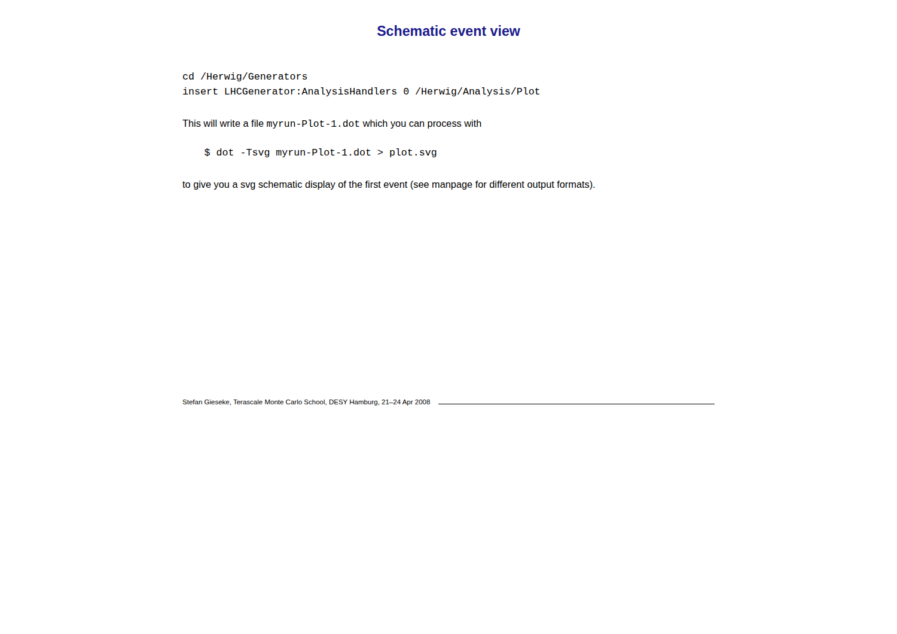Schematic event view
cd /Herwig/Generators
insert LHCGenerator:AnalysisHandlers 0 /Herwig/Analysis/Plot
This will write a file myrun-Plot-1.dot which you can process with
$ dot -Tsvg myrun-Plot-1.dot > plot.svg
to give you a svg schematic display of the first event (see manpage for different output formats).
Stefan Gieseke, Terascale Monte Carlo School, DESY Hamburg, 21–24 Apr 2008